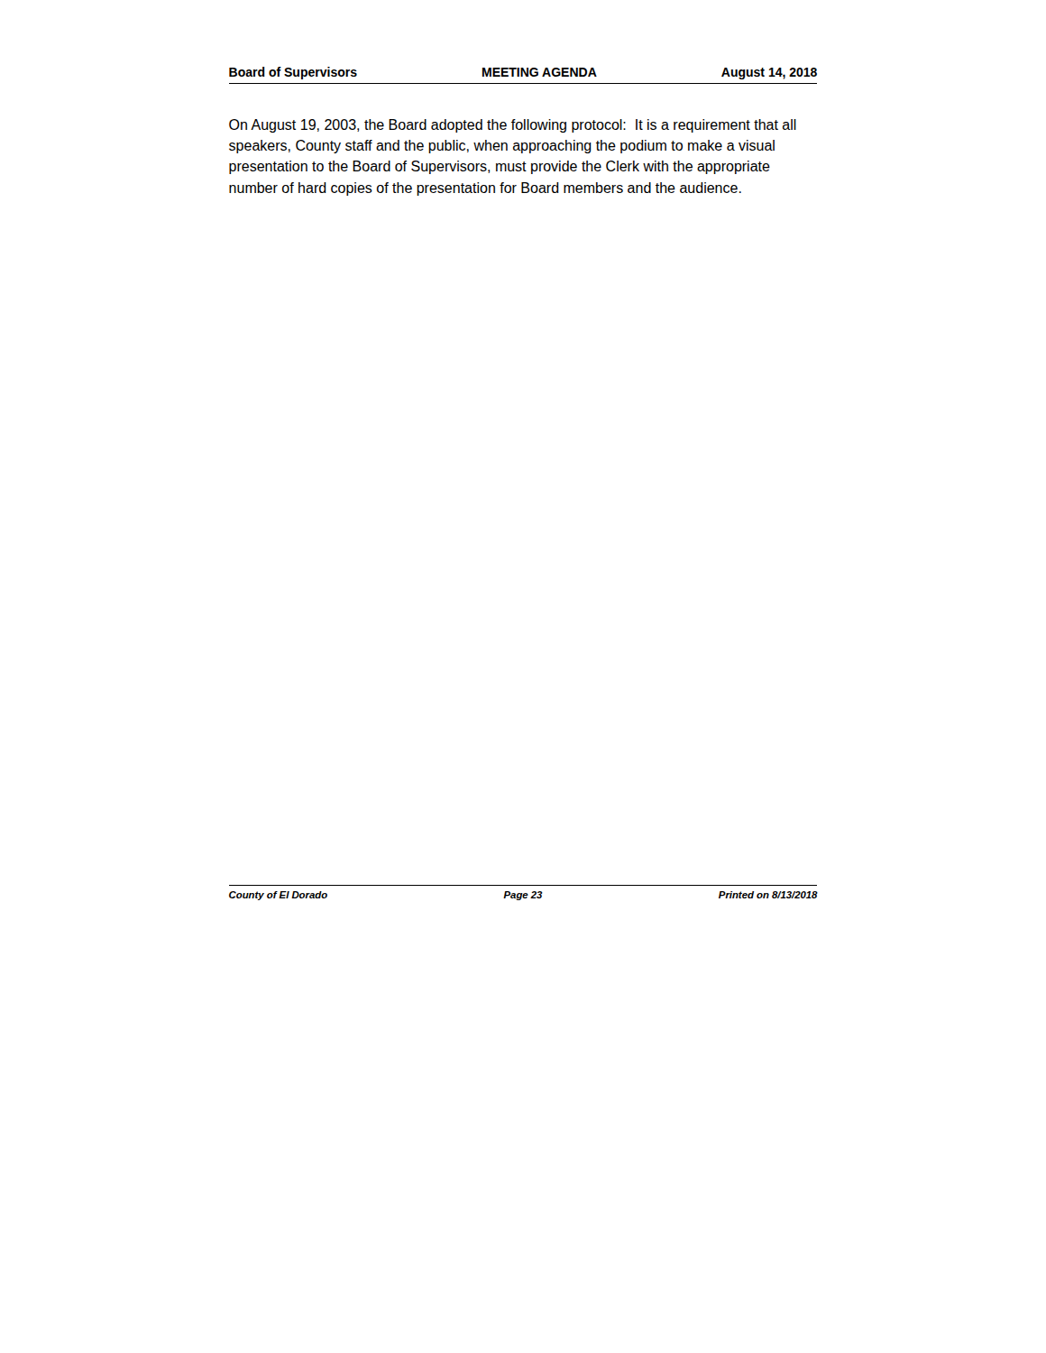Board of Supervisors
MEETING AGENDA
August 14, 2018
On August 19, 2003, the Board adopted the following protocol: It is a requirement that all speakers, County staff and the public, when approaching the podium to make a visual presentation to the Board of Supervisors, must provide the Clerk with the appropriate number of hard copies of the presentation for Board members and the audience.
County of El Dorado
Page 23
Printed on 8/13/2018